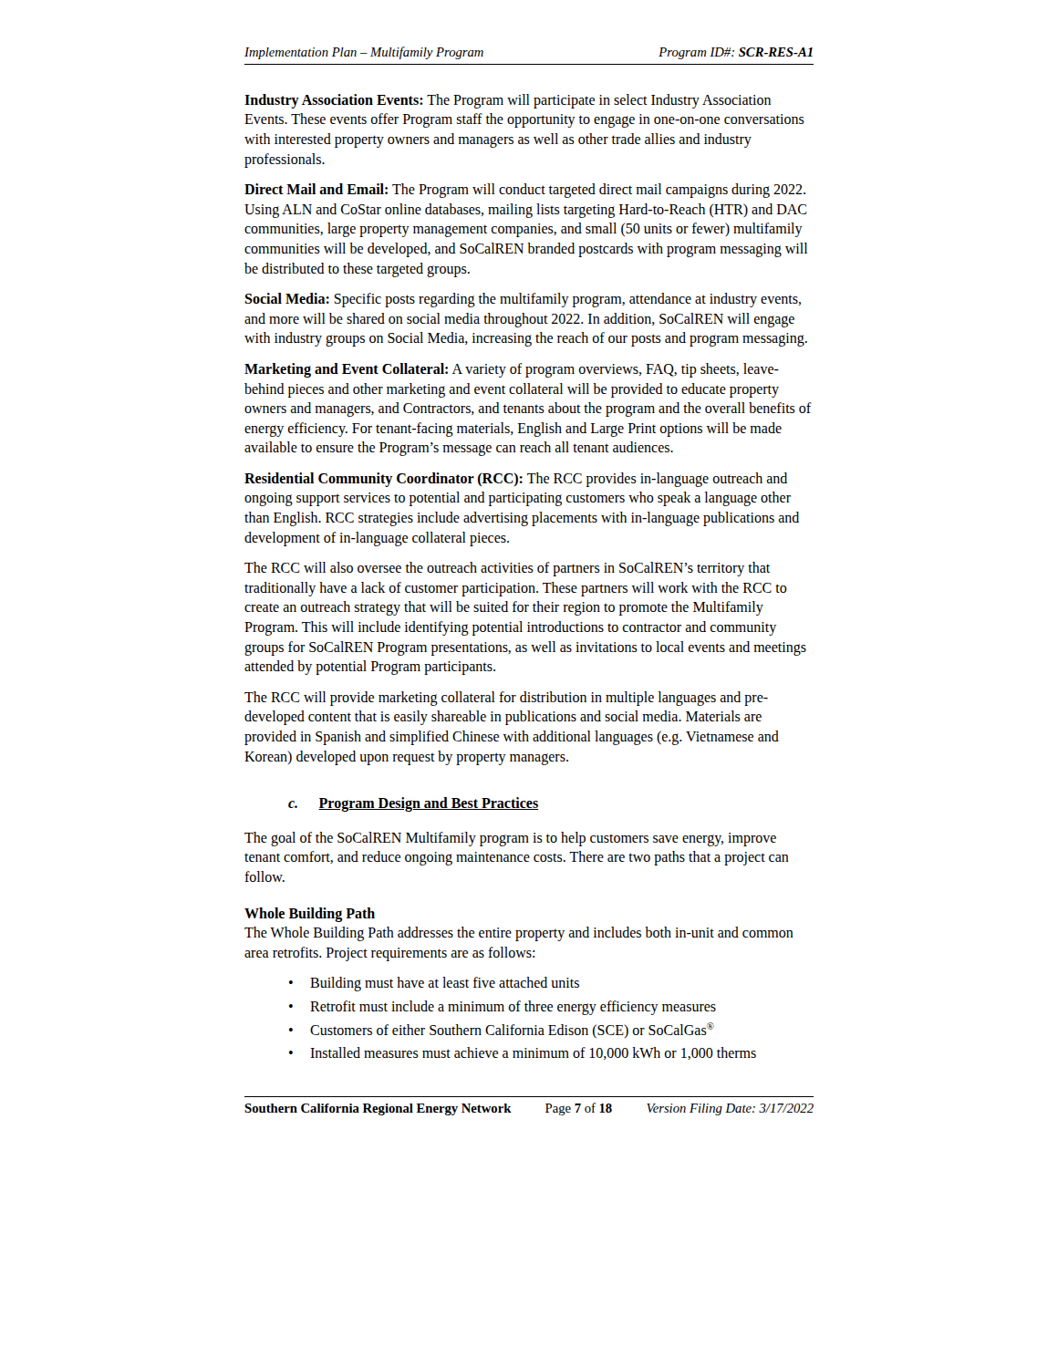Implementation Plan – Multifamily Program
Program ID#: SCR-RES-A1
Industry Association Events: The Program will participate in select Industry Association Events. These events offer Program staff the opportunity to engage in one-on-one conversations with interested property owners and managers as well as other trade allies and industry professionals.
Direct Mail and Email: The Program will conduct targeted direct mail campaigns during 2022. Using ALN and CoStar online databases, mailing lists targeting Hard-to-Reach (HTR) and DAC communities, large property management companies, and small (50 units or fewer) multifamily communities will be developed, and SoCalREN branded postcards with program messaging will be distributed to these targeted groups.
Social Media: Specific posts regarding the multifamily program, attendance at industry events, and more will be shared on social media throughout 2022. In addition, SoCalREN will engage with industry groups on Social Media, increasing the reach of our posts and program messaging.
Marketing and Event Collateral: A variety of program overviews, FAQ, tip sheets, leave-behind pieces and other marketing and event collateral will be provided to educate property owners and managers, and Contractors, and tenants about the program and the overall benefits of energy efficiency. For tenant-facing materials, English and Large Print options will be made available to ensure the Program’s message can reach all tenant audiences.
Residential Community Coordinator (RCC): The RCC provides in-language outreach and ongoing support services to potential and participating customers who speak a language other than English. RCC strategies include advertising placements with in-language publications and development of in-language collateral pieces.
The RCC will also oversee the outreach activities of partners in SoCalREN’s territory that traditionally have a lack of customer participation. These partners will work with the RCC to create an outreach strategy that will be suited for their region to promote the Multifamily Program. This will include identifying potential introductions to contractor and community groups for SoCalREN Program presentations, as well as invitations to local events and meetings attended by potential Program participants.
The RCC will provide marketing collateral for distribution in multiple languages and pre-developed content that is easily shareable in publications and social media. Materials are provided in Spanish and simplified Chinese with additional languages (e.g. Vietnamese and Korean) developed upon request by property managers.
c. Program Design and Best Practices
The goal of the SoCalREN Multifamily program is to help customers save energy, improve tenant comfort, and reduce ongoing maintenance costs. There are two paths that a project can follow.
Whole Building Path
The Whole Building Path addresses the entire property and includes both in-unit and common area retrofits. Project requirements are as follows:
Building must have at least five attached units
Retrofit must include a minimum of three energy efficiency measures
Customers of either Southern California Edison (SCE) or SoCalGas®
Installed measures must achieve a minimum of 10,000 kWh or 1,000 therms
Southern California Regional Energy Network
Page 7 of 18
Version Filing Date: 3/17/2022